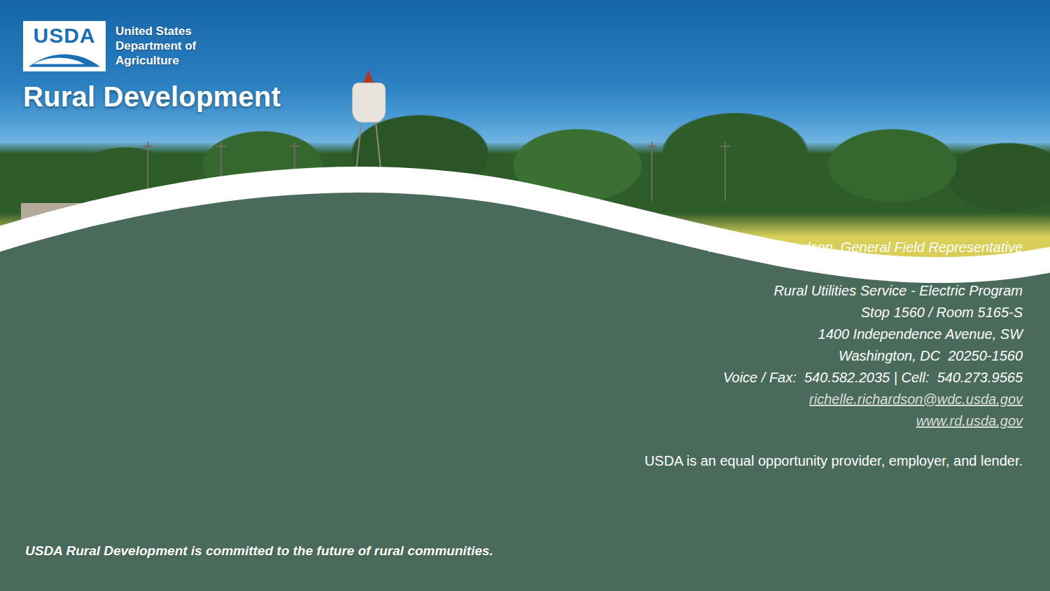USDA
United States
Department of
Agriculture
Rural Development
Richelle Richardson, General Field Representative
Office of Operations
Rural Utilities Service - Electric Program
Stop 1560 / Room 5165-S
1400 Independence Avenue, SW
Washington, DC 20250-1560
Voice / Fax: 540.582.2035 | Cell: 540.273.9565
richelle.richardson@wdc.usda.gov
www.rd.usda.gov
USDA is an equal opportunity provider, employer, and lender.
USDA Rural Development is committed to the future of rural communities.